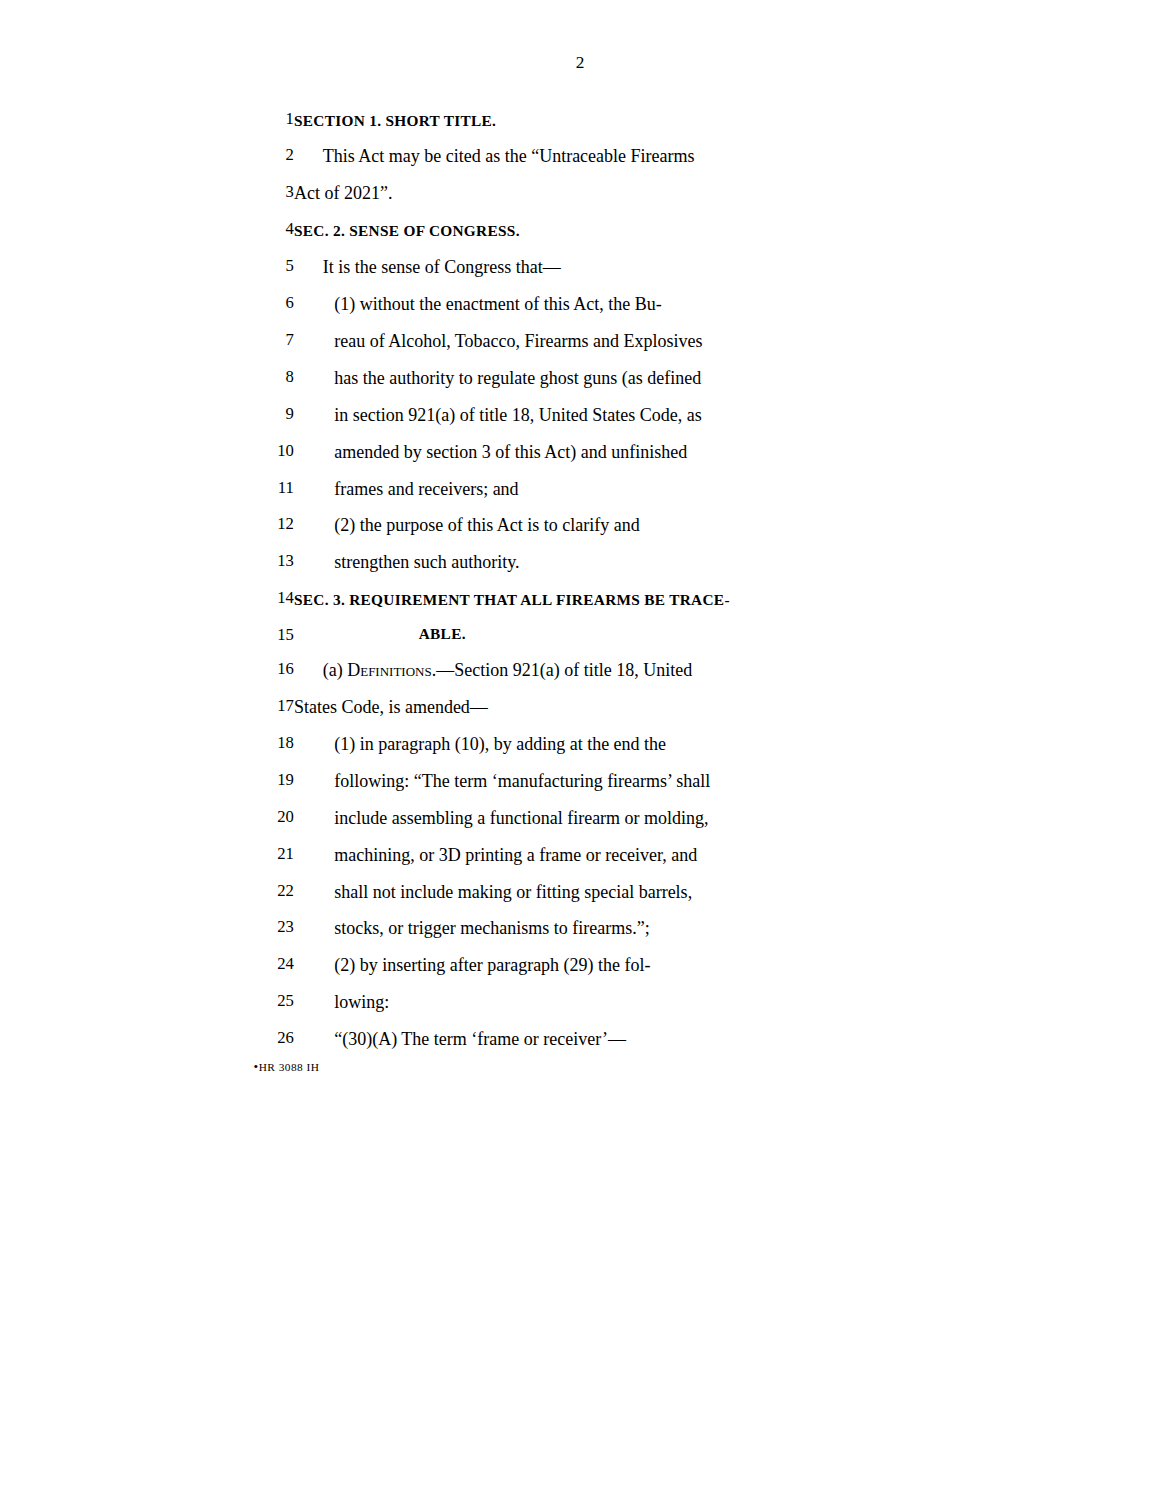2
| 1 | SECTION 1. SHORT TITLE. |
| 2 | This Act may be cited as the “Untraceable Firearms |
| 3 | Act of 2021”. |
| 4 | SEC. 2. SENSE OF CONGRESS. |
| 5 | It is the sense of Congress that— |
| 6 | (1) without the enactment of this Act, the Bu- |
| 7 | reau of Alcohol, Tobacco, Firearms and Explosives |
| 8 | has the authority to regulate ghost guns (as defined |
| 9 | in section 921(a) of title 18, United States Code, as |
| 10 | amended by section 3 of this Act) and unfinished |
| 11 | frames and receivers; and |
| 12 | (2) the purpose of this Act is to clarify and |
| 13 | strengthen such authority. |
| 14 | SEC. 3. REQUIREMENT THAT ALL FIREARMS BE TRACE- |
| 15 | ABLE. |
| 16 | (a) Definitions. —Section 921(a) of title 18, United |
| 17 | States Code, is amended— |
| 18 | (1) in paragraph (10), by adding at the end the |
| 19 | following: “The term ‘manufacturing firearms’ shall |
| 20 | include assembling a functional firearm or molding, |
| 21 | machining, or 3D printing a frame or receiver, and |
| 22 | shall not include making or fitting special barrels, |
| 23 | stocks, or trigger mechanisms to firearms.”; |
| 24 | (2) by inserting after paragraph (29) the fol- |
| 25 | lowing: |
| 26 | “(30)(A) The term ‘frame or receiver’— |
•HR 3088 IH